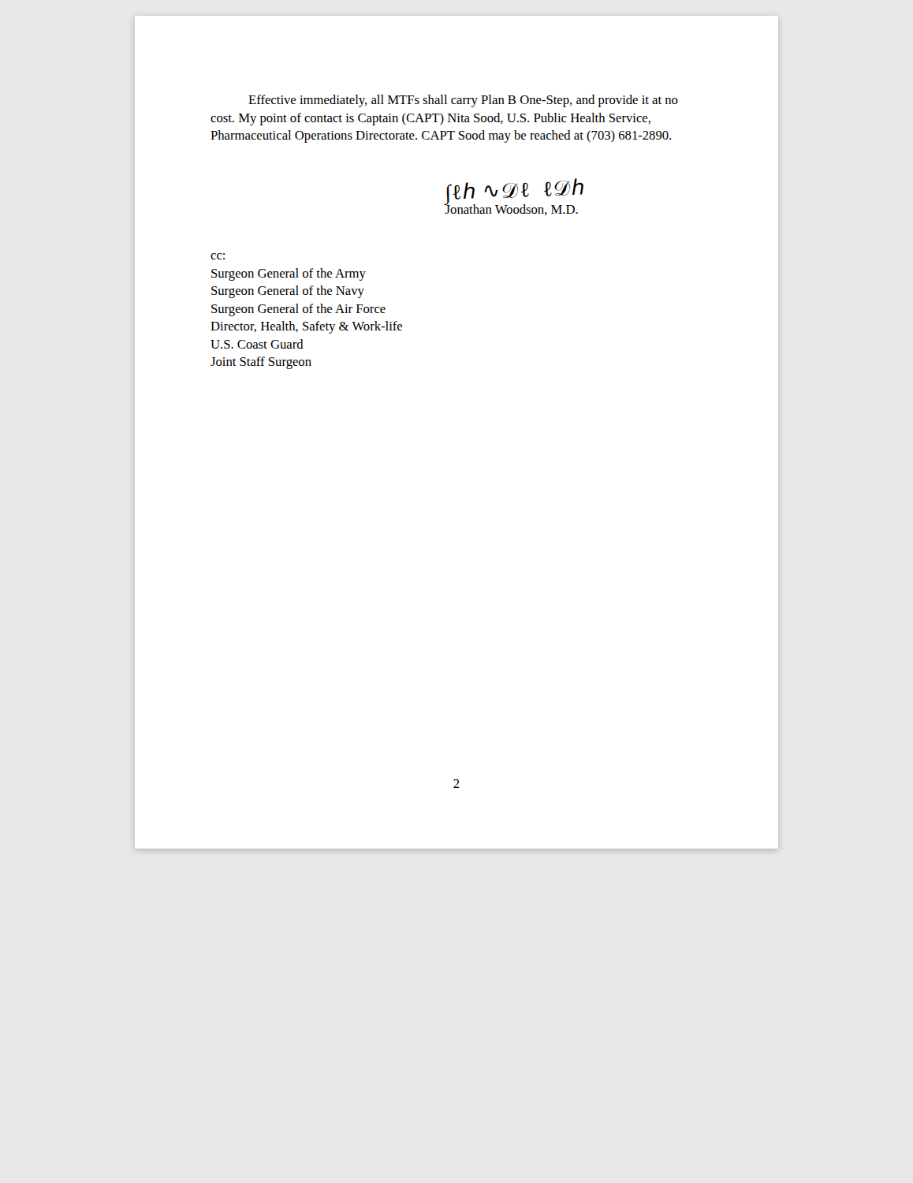Effective immediately, all MTFs shall carry Plan B One-Step, and provide it at no cost. My point of contact is Captain (CAPT) Nita Sood, U.S. Public Health Service, Pharmaceutical Operations Directorate. CAPT Sood may be reached at (703) 681-2890.
∫ℓℎ ∿𝒟ℓ ℓ𝒟ℎ Jonathan Woodson, M.D.
cc:
Surgeon General of the Army
Surgeon General of the Navy
Surgeon General of the Air Force
Director, Health, Safety & Work-life
U.S. Coast Guard
Joint Staff Surgeon
2